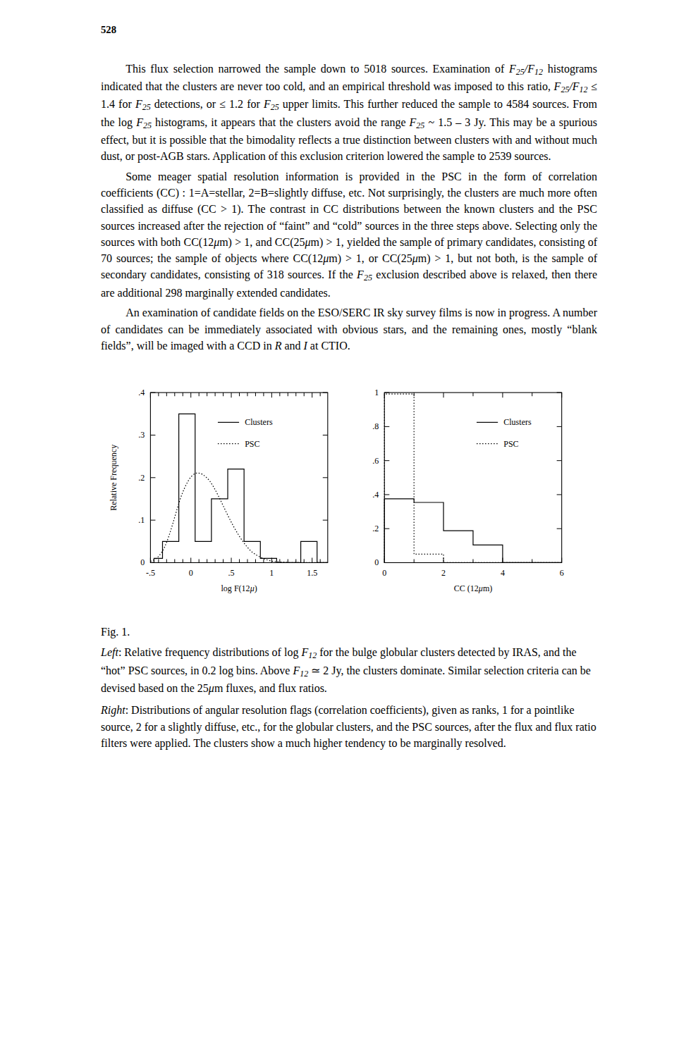528
This flux selection narrowed the sample down to 5018 sources. Examination of F25/F12 histograms indicated that the clusters are never too cold, and an empirical threshold was imposed to this ratio, F25/F12 ≤ 1.4 for F25 detections, or ≤ 1.2 for F25 upper limits. This further reduced the sample to 4584 sources. From the log F25 histograms, it appears that the clusters avoid the range F25 ~ 1.5 – 3 Jy. This may be a spurious effect, but it is possible that the bimodality reflects a true distinction between clusters with and without much dust, or post-AGB stars. Application of this exclusion criterion lowered the sample to 2539 sources.
Some meager spatial resolution information is provided in the PSC in the form of correlation coefficients (CC) : 1=A=stellar, 2=B=slightly diffuse, etc. Not surprisingly, the clusters are much more often classified as diffuse (CC > 1). The contrast in CC distributions between the known clusters and the PSC sources increased after the rejection of “faint” and “cold” sources in the three steps above. Selecting only the sources with both CC(12μm) > 1, and CC(25μm) > 1, yielded the sample of primary candidates, consisting of 70 sources; the sample of objects where CC(12μm) > 1, or CC(25μm) > 1, but not both, is the sample of secondary candidates, consisting of 318 sources. If the F25 exclusion described above is relaxed, then there are additional 298 marginally extended candidates.
An examination of candidate fields on the ESO/SERC IR sky survey films is now in progress. A number of candidates can be immediately associated with obvious stars, and the remaining ones, mostly “blank fields”, will be imaged with a CCD in R and I at CTIO.
.4 .3 .2 .1 0 -.5 0 .5 1 1.5 Clusters PSC log F(12μ) Relative Frequency 1 .8 .6 .4 .2 0 0 2 4 6 Clusters PSC CC (12μm)
Fig. 1.
Left: Relative frequency distributions of log F12 for the bulge globular clusters detected by IRAS, and the “hot” PSC sources, in 0.2 log bins. Above F12 ≃ 2 Jy, the clusters dominate. Similar selection criteria can be devised based on the 25μm fluxes, and flux ratios.
Right: Distributions of angular resolution flags (correlation coefficients), given as ranks, 1 for a pointlike source, 2 for a slightly diffuse, etc., for the globular clusters, and the PSC sources, after the flux and flux ratio filters were applied. The clusters show a much higher tendency to be marginally resolved.